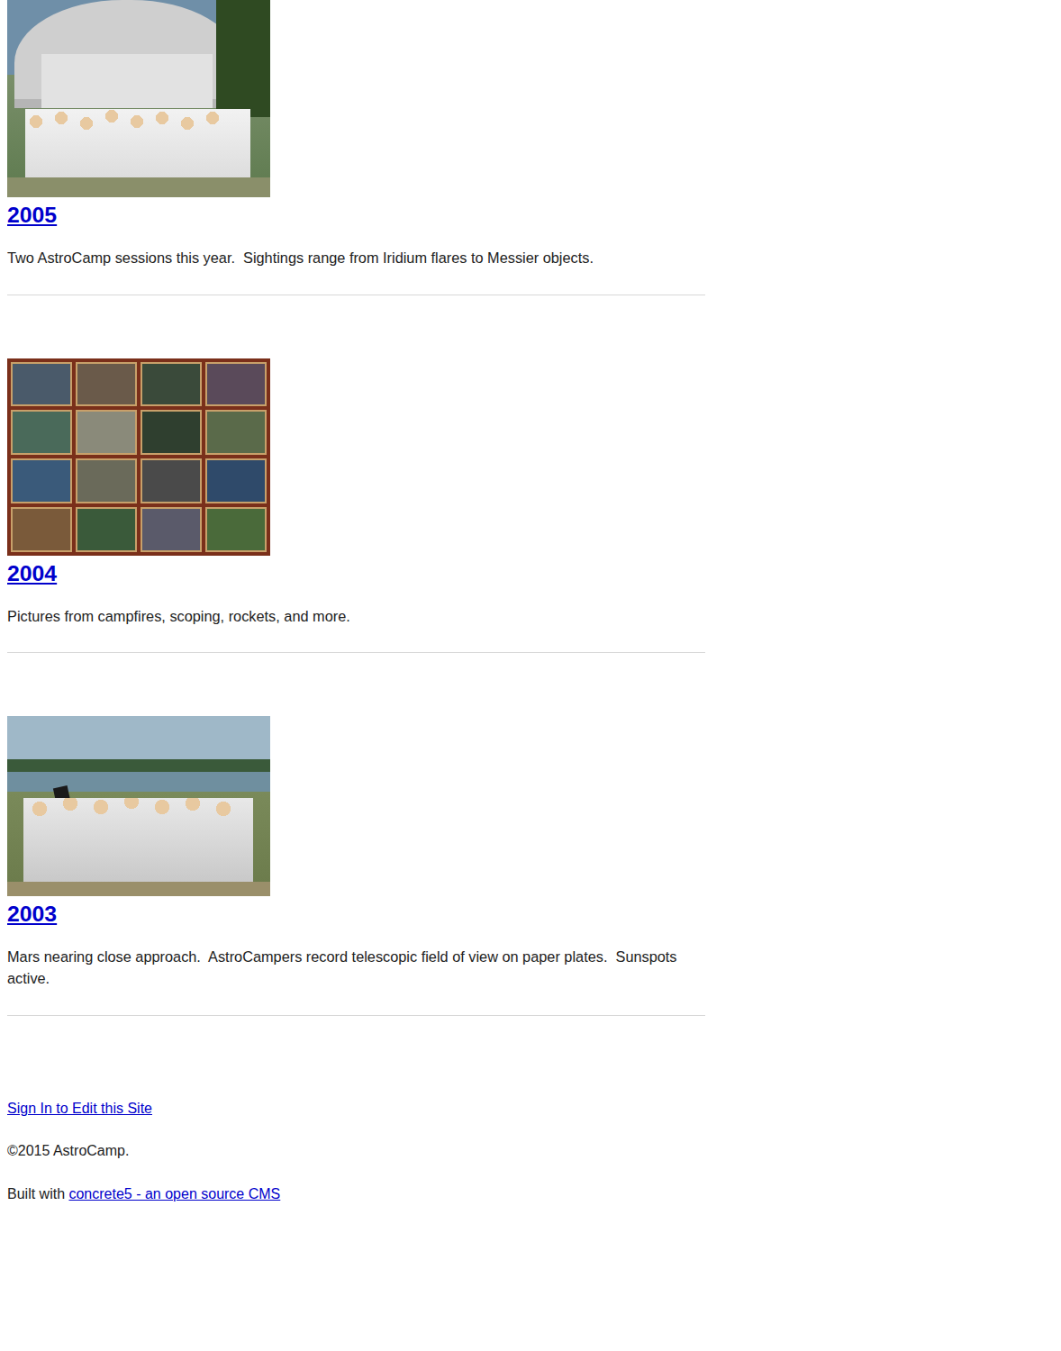2005
Two AstroCamp sessions this year. Sightings range from Iridium flares to Messier objects.
2004
Pictures from campfires, scoping, rockets, and more.
2003
Mars nearing close approach. AstroCampers record telescopic field of view on paper plates. Sunspots active.
Sign In to Edit this Site
©2015 AstroCamp.
Built with concrete5 - an open source CMS